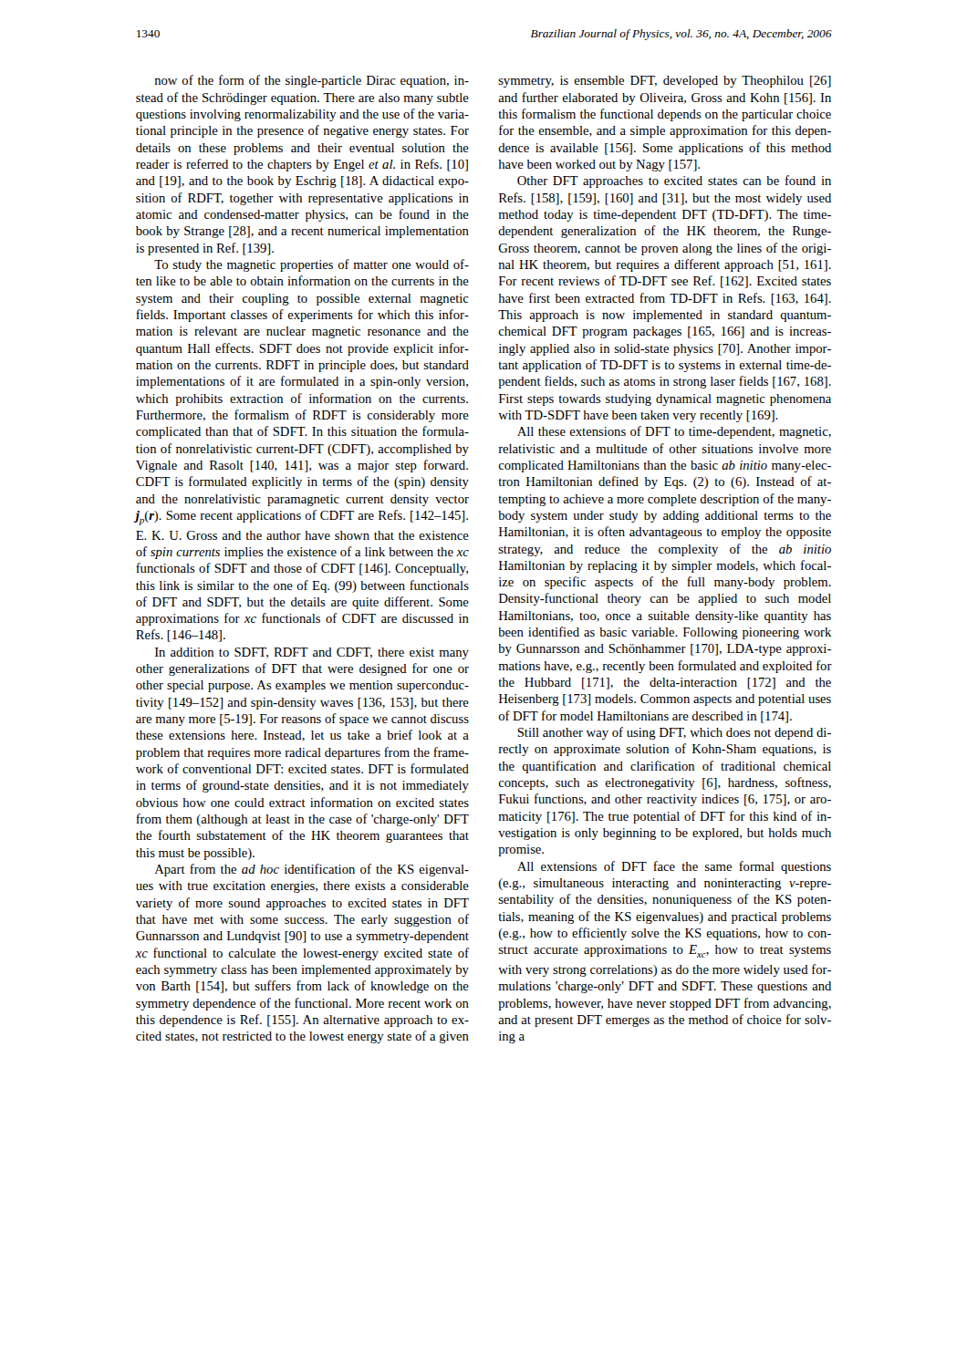1340 Brazilian Journal of Physics, vol. 36, no. 4A, December, 2006
now of the form of the single-particle Dirac equation, instead of the Schrödinger equation. There are also many subtle questions involving renormalizability and the use of the variational principle in the presence of negative energy states. For details on these problems and their eventual solution the reader is referred to the chapters by Engel et al. in Refs. [10] and [19], and to the book by Eschrig [18]. A didactical exposition of RDFT, together with representative applications in atomic and condensed-matter physics, can be found in the book by Strange [28], and a recent numerical implementation is presented in Ref. [139].
To study the magnetic properties of matter one would often like to be able to obtain information on the currents in the system and their coupling to possible external magnetic fields. Important classes of experiments for which this information is relevant are nuclear magnetic resonance and the quantum Hall effects. SDFT does not provide explicit information on the currents. RDFT in principle does, but standard implementations of it are formulated in a spin-only version, which prohibits extraction of information on the currents. Furthermore, the formalism of RDFT is considerably more complicated than that of SDFT. In this situation the formulation of nonrelativistic current-DFT (CDFT), accomplished by Vignale and Rasolt [140, 141], was a major step forward. CDFT is formulated explicitly in terms of the (spin) density and the nonrelativistic paramagnetic current density vector jp(r). Some recent applications of CDFT are Refs. [142–145]. E. K. U. Gross and the author have shown that the existence of spin currents implies the existence of a link between the xc functionals of SDFT and those of CDFT [146]. Conceptually, this link is similar to the one of Eq. (99) between functionals of DFT and SDFT, but the details are quite different. Some approximations for xc functionals of CDFT are discussed in Refs. [146–148].
In addition to SDFT, RDFT and CDFT, there exist many other generalizations of DFT that were designed for one or other special purpose. As examples we mention superconductivity [149–152] and spin-density waves [136, 153], but there are many more [5-19]. For reasons of space we cannot discuss these extensions here. Instead, let us take a brief look at a problem that requires more radical departures from the framework of conventional DFT: excited states. DFT is formulated in terms of ground-state densities, and it is not immediately obvious how one could extract information on excited states from them (although at least in the case of 'charge-only' DFT the fourth substatement of the HK theorem guarantees that this must be possible).
Apart from the ad hoc identification of the KS eigenvalues with true excitation energies, there exists a considerable variety of more sound approaches to excited states in DFT that have met with some success. The early suggestion of Gunnarsson and Lundqvist [90] to use a symmetry-dependent xc functional to calculate the lowest-energy excited state of each symmetry class has been implemented approximately by von Barth [154], but suffers from lack of knowledge on the symmetry dependence of the functional. More recent work on this dependence is Ref. [155]. An alternative approach to excited states, not restricted to the lowest energy state of a given symmetry, is ensemble DFT, developed by Theophilou [26] and further elaborated by Oliveira, Gross and Kohn [156]. In this formalism the functional depends on the particular choice for the ensemble, and a simple approximation for this dependence is available [156]. Some applications of this method have been worked out by Nagy [157].
Other DFT approaches to excited states can be found in Refs. [158], [159], [160] and [31], but the most widely used method today is time-dependent DFT (TD-DFT). The time-dependent generalization of the HK theorem, the Runge-Gross theorem, cannot be proven along the lines of the original HK theorem, but requires a different approach [51, 161]. For recent reviews of TD-DFT see Ref. [162]. Excited states have first been extracted from TD-DFT in Refs. [163, 164]. This approach is now implemented in standard quantum-chemical DFT program packages [165, 166] and is increasingly applied also in solid-state physics [70]. Another important application of TD-DFT is to systems in external time-dependent fields, such as atoms in strong laser fields [167, 168]. First steps towards studying dynamical magnetic phenomena with TD-SDFT have been taken very recently [169].
All these extensions of DFT to time-dependent, magnetic, relativistic and a multitude of other situations involve more complicated Hamiltonians than the basic ab initio many-electron Hamiltonian defined by Eqs. (2) to (6). Instead of attempting to achieve a more complete description of the many-body system under study by adding additional terms to the Hamiltonian, it is often advantageous to employ the opposite strategy, and reduce the complexity of the ab initio Hamiltonian by replacing it by simpler models, which focalize on specific aspects of the full many-body problem. Density-functional theory can be applied to such model Hamiltonians, too, once a suitable density-like quantity has been identified as basic variable. Following pioneering work by Gunnarsson and Schönhammer [170], LDA-type approximations have, e.g., recently been formulated and exploited for the Hubbard [171], the delta-interaction [172] and the Heisenberg [173] models. Common aspects and potential uses of DFT for model Hamiltonians are described in [174].
Still another way of using DFT, which does not depend directly on approximate solution of Kohn-Sham equations, is the quantification and clarification of traditional chemical concepts, such as electronegativity [6], hardness, softness, Fukui functions, and other reactivity indices [6, 175], or aromaticity [176]. The true potential of DFT for this kind of investigation is only beginning to be explored, but holds much promise.
All extensions of DFT face the same formal questions (e.g., simultaneous interacting and noninteracting v-representability of the densities, nonuniqueness of the KS potentials, meaning of the KS eigenvalues) and practical problems (e.g., how to efficiently solve the KS equations, how to construct accurate approximations to Exc, how to treat systems with very strong correlations) as do the more widely used formulations 'charge-only' DFT and SDFT. These questions and problems, however, have never stopped DFT from advancing, and at present DFT emerges as the method of choice for solving a